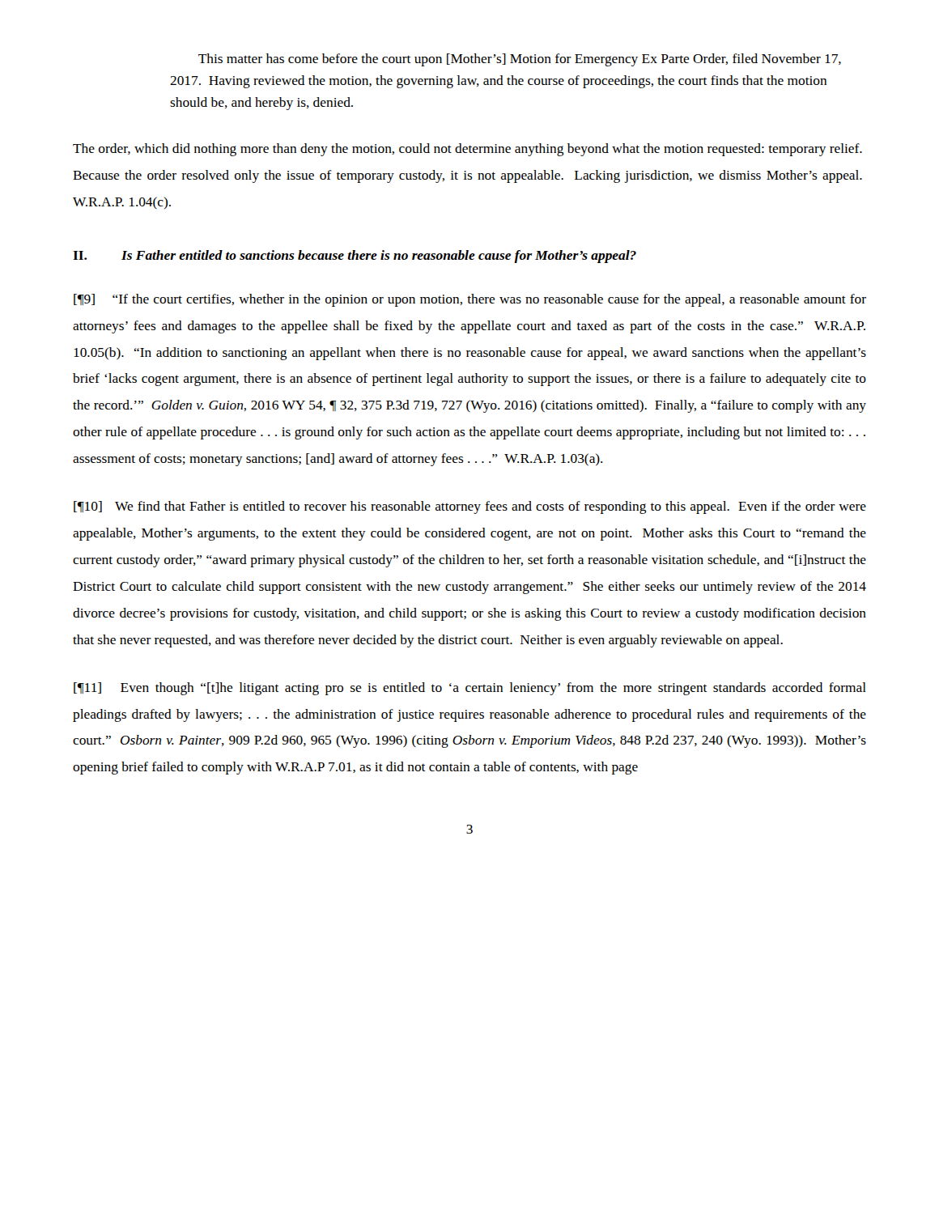This matter has come before the court upon [Mother’s] Motion for Emergency Ex Parte Order, filed November 17, 2017. Having reviewed the motion, the governing law, and the course of proceedings, the court finds that the motion should be, and hereby is, denied.
The order, which did nothing more than deny the motion, could not determine anything beyond what the motion requested: temporary relief. Because the order resolved only the issue of temporary custody, it is not appealable. Lacking jurisdiction, we dismiss Mother’s appeal. W.R.A.P. 1.04(c).
II. Is Father entitled to sanctions because there is no reasonable cause for Mother’s appeal?
[¶9] “If the court certifies, whether in the opinion or upon motion, there was no reasonable cause for the appeal, a reasonable amount for attorneys’ fees and damages to the appellee shall be fixed by the appellate court and taxed as part of the costs in the case.” W.R.A.P. 10.05(b). “In addition to sanctioning an appellant when there is no reasonable cause for appeal, we award sanctions when the appellant’s brief ‘lacks cogent argument, there is an absence of pertinent legal authority to support the issues, or there is a failure to adequately cite to the record.’” Golden v. Guion, 2016 WY 54, ¶ 32, 375 P.3d 719, 727 (Wyo. 2016) (citations omitted). Finally, a “failure to comply with any other rule of appellate procedure . . . is ground only for such action as the appellate court deems appropriate, including but not limited to: . . . assessment of costs; monetary sanctions; [and] award of attorney fees . . . .” W.R.A.P. 1.03(a).
[¶10] We find that Father is entitled to recover his reasonable attorney fees and costs of responding to this appeal. Even if the order were appealable, Mother’s arguments, to the extent they could be considered cogent, are not on point. Mother asks this Court to “remand the current custody order,” “award primary physical custody” of the children to her, set forth a reasonable visitation schedule, and “[i]nstruct the District Court to calculate child support consistent with the new custody arrangement.” She either seeks our untimely review of the 2014 divorce decree’s provisions for custody, visitation, and child support; or she is asking this Court to review a custody modification decision that she never requested, and was therefore never decided by the district court. Neither is even arguably reviewable on appeal.
[¶11] Even though “[t]he litigant acting pro se is entitled to ‘a certain leniency’ from the more stringent standards accorded formal pleadings drafted by lawyers; . . . the administration of justice requires reasonable adherence to procedural rules and requirements of the court.” Osborn v. Painter, 909 P.2d 960, 965 (Wyo. 1996) (citing Osborn v. Emporium Videos, 848 P.2d 237, 240 (Wyo. 1993)). Mother’s opening brief failed to comply with W.R.A.P 7.01, as it did not contain a table of contents, with page
3